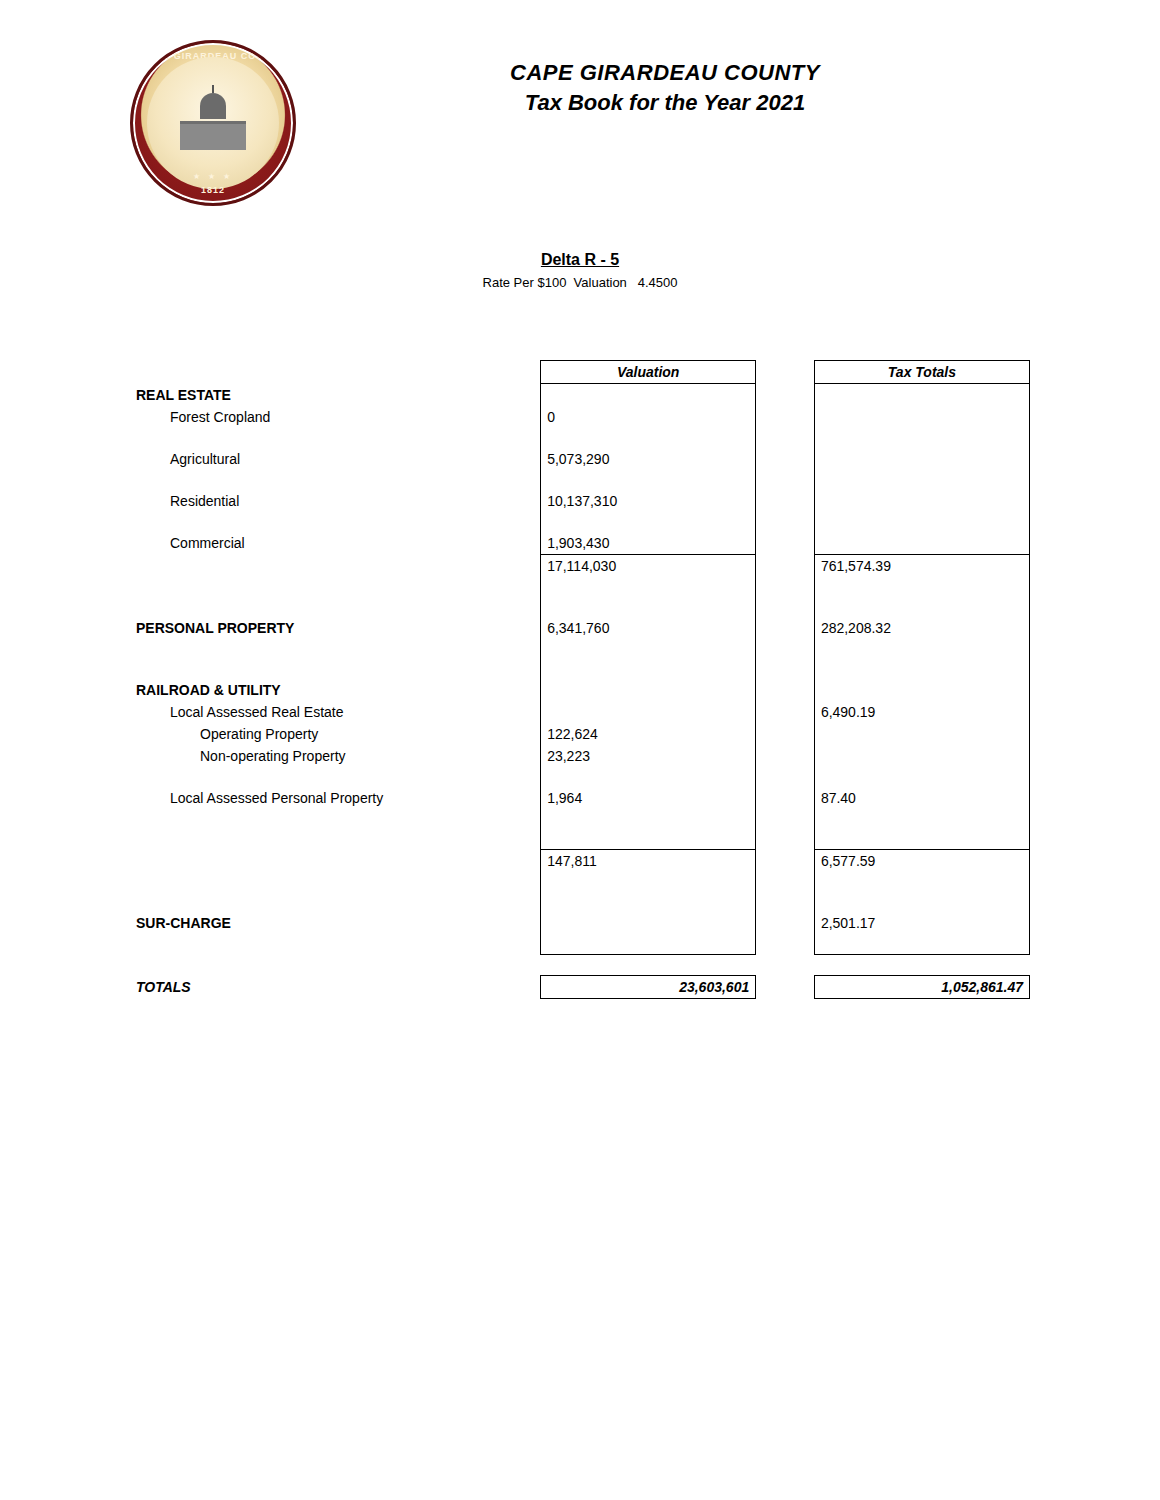CAPE GIRARDEAU COUNTY MO
★ ★ ★
1812
CAPE GIRARDEAU COUNTY
Tax Book for the Year 2021
Delta R - 5
Rate Per $100 Valuation 4.4500
| | Valuation | | Tax Totals |
| REAL ESTATE | | | |
| Forest Cropland | 0 | | |
| Agricultural | 5,073,290 | | |
| Residential | 10,137,310 | | |
| Commercial | 1,903,430 | | |
| | 17,114,030 | | 761,574.39 |
| PERSONAL PROPERTY | 6,341,760 | | 282,208.32 |
| RAILROAD & UTILITY | | | |
| Local Assessed Real Estate | | | 6,490.19 |
| Operating Property | 122,624 | | |
| Non-operating Property | 23,223 | | |
| Local Assessed Personal Property | 1,964 | | 87.40 |
| | 147,811 | | 6,577.59 |
| SUR-CHARGE | | | 2,501.17 |
| TOTALS | 23,603,601 | | 1,052,861.47 |